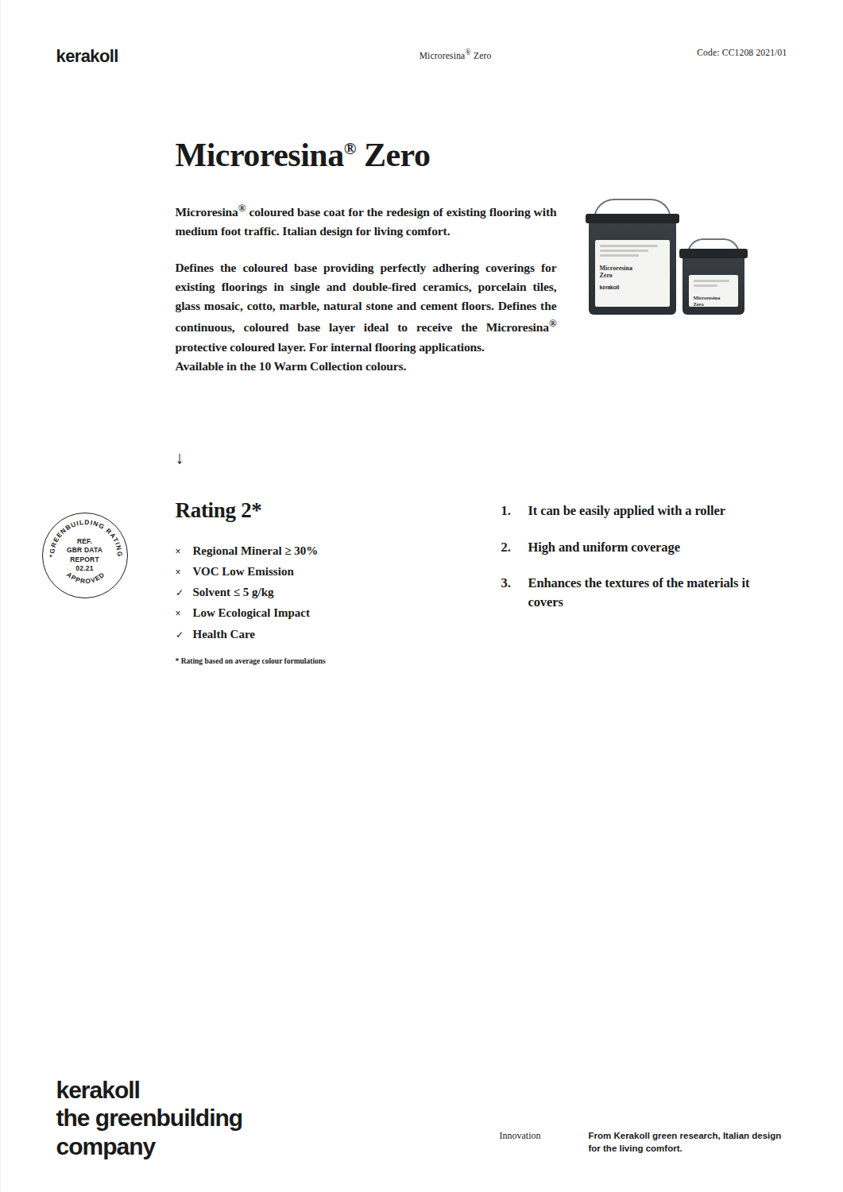kerakoll
Microresina® Zero
Code: CC1208 2021/01
Microresina® Zero
Microresina® coloured base coat for the redesign of existing flooring with medium foot traffic. Italian design for living comfort.
Defines the coloured base providing perfectly adhering coverings for existing floorings in single and double-fired ceramics, porcelain tiles, glass mosaic, cotto, marble, natural stone and cement floors. Defines the continuous, coloured base layer ideal to receive the Microresina® protective coloured layer. For internal flooring applications.
Available in the 10 Warm Collection colours.
Microresina
Zero
kerakoll
Microresina
Zero
kerakoll
↓
*GREENBUILDING RATING APPROVED
REF.
GBR DATA
REPORT
02.21
Rating 2*
×Regional Mineral ≥ 30%
×VOC Low Emission
✓Solvent ≤ 5 g/kg
×Low Ecological Impact
✓Health Care
* Rating based on average colour formulations
It can be easily applied with a roller
High and uniform coverage
Enhances the textures of the materials it covers
kerakoll
the greenbuilding
company
Innovation
From Kerakoll green research, Italian design for the living comfort.